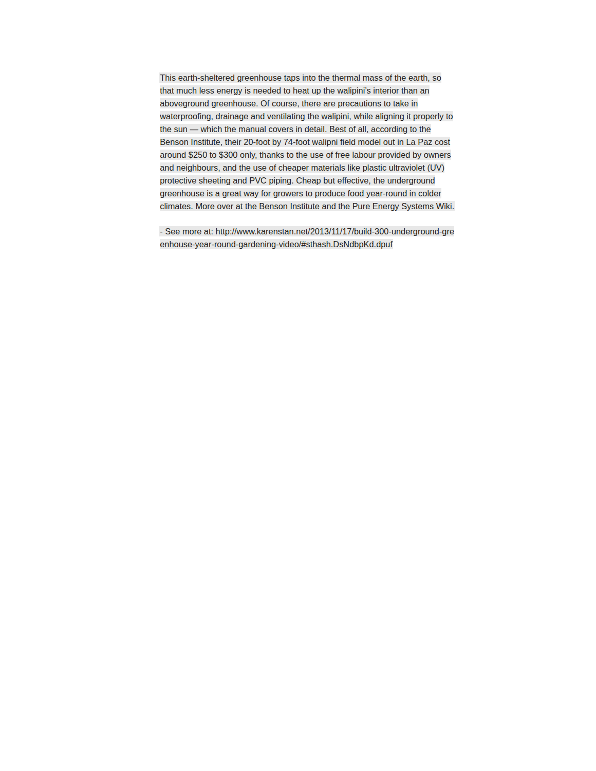This earth-sheltered greenhouse taps into the thermal mass of the earth, so that much less energy is needed to heat up the walipini’s interior than an aboveground greenhouse. Of course, there are precautions to take in waterproofing, drainage and ventilating the walipini, while aligning it properly to the sun — which the manual covers in detail. Best of all, according to the Benson Institute, their 20-foot by 74-foot walipni field model out in La Paz cost around $250 to $300 only, thanks to the use of free labour provided by owners and neighbours, and the use of cheaper materials like plastic ultraviolet (UV) protective sheeting and PVC piping. Cheap but effective, the underground greenhouse is a great way for growers to produce food year-round in colder climates. More over at the Benson Institute and the Pure Energy Systems Wiki.
- See more at: http://www.karenstan.net/2013/11/17/build-300-underground-greenhouse-year-round-gardening-video/#sthash.DsNdbpKd.dpuf